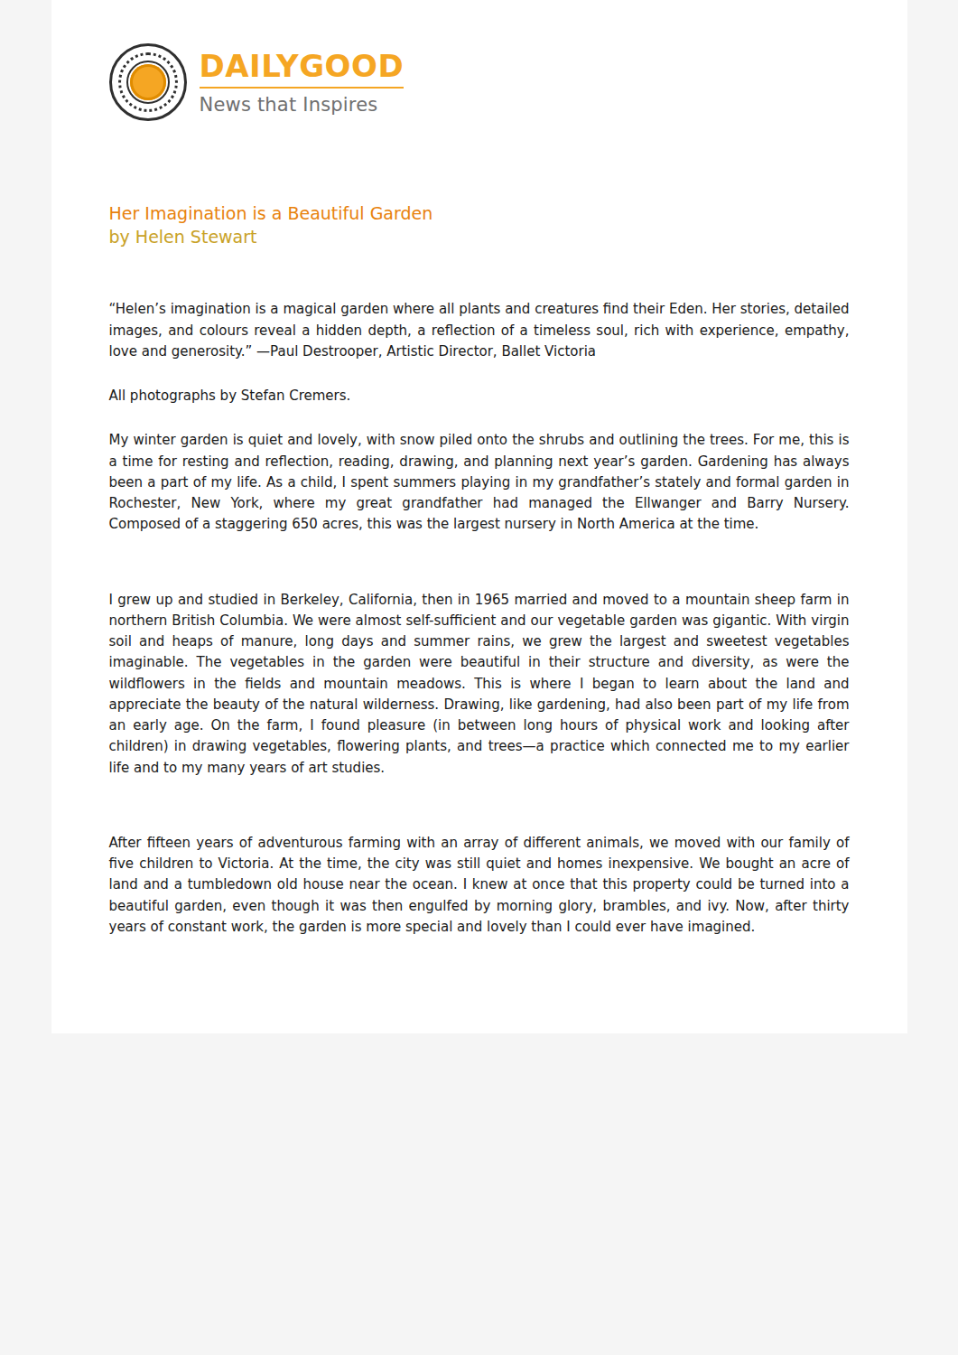DAILYGOOD
News that Inspires
Her Imagination is a Beautiful Garden by Helen Stewart
“Helen’s imagination is a magical garden where all plants and creatures find their Eden. Her stories, detailed images, and colours reveal a hidden depth, a reflection of a timeless soul, rich with experience, empathy, love and generosity.” —Paul Destrooper, Artistic Director, Ballet Victoria
All photographs by Stefan Cremers.
My winter garden is quiet and lovely, with snow piled onto the shrubs and outlining the trees. For me, this is a time for resting and reflection, reading, drawing, and planning next year’s garden. Gardening has always been a part of my life. As a child, I spent summers playing in my grandfather’s stately and formal garden in Rochester, New York, where my great grandfather had managed the Ellwanger and Barry Nursery. Composed of a staggering 650 acres, this was the largest nursery in North America at the time.
I grew up and studied in Berkeley, California, then in 1965 married and moved to a mountain sheep farm in northern British Columbia. We were almost self-sufficient and our vegetable garden was gigantic. With virgin soil and heaps of manure, long days and summer rains, we grew the largest and sweetest vegetables imaginable. The vegetables in the garden were beautiful in their structure and diversity, as were the wildflowers in the fields and mountain meadows. This is where I began to learn about the land and appreciate the beauty of the natural wilderness. Drawing, like gardening, had also been part of my life from an early age. On the farm, I found pleasure (in between long hours of physical work and looking after children) in drawing vegetables, flowering plants, and trees—a practice which connected me to my earlier life and to my many years of art studies.
After fifteen years of adventurous farming with an array of different animals, we moved with our family of five children to Victoria. At the time, the city was still quiet and homes inexpensive. We bought an acre of land and a tumbledown old house near the ocean. I knew at once that this property could be turned into a beautiful garden, even though it was then engulfed by morning glory, brambles, and ivy. Now, after thirty years of constant work, the garden is more special and lovely than I could ever have imagined.